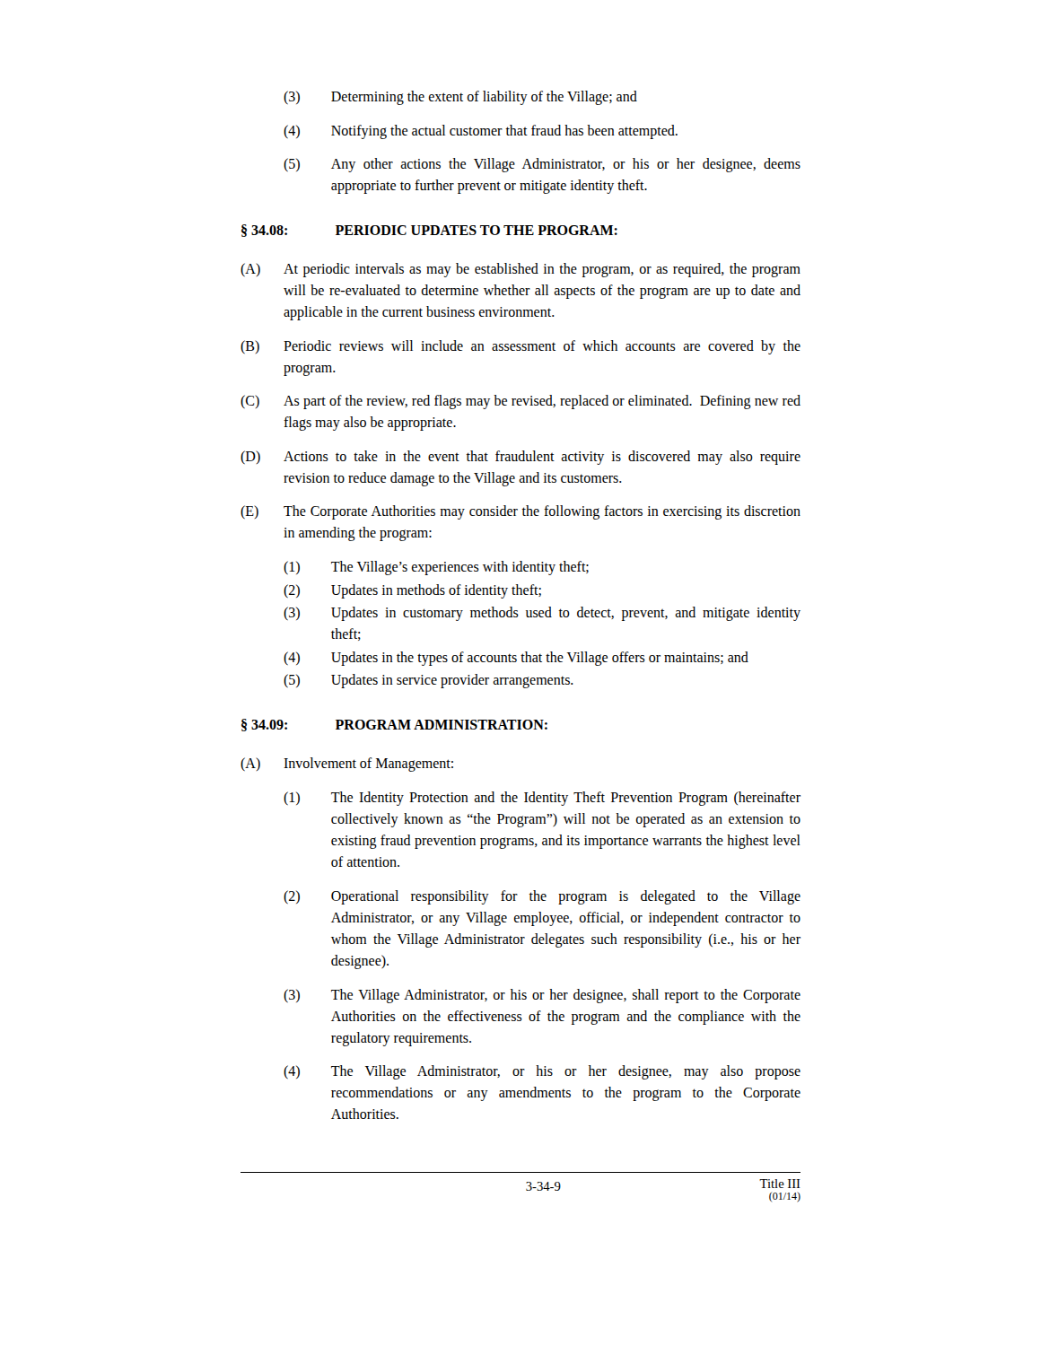(3) Determining the extent of liability of the Village; and
(4) Notifying the actual customer that fraud has been attempted.
(5) Any other actions the Village Administrator, or his or her designee, deems appropriate to further prevent or mitigate identity theft.
§ 34.08: PERIODIC UPDATES TO THE PROGRAM:
(A) At periodic intervals as may be established in the program, or as required, the program will be re-evaluated to determine whether all aspects of the program are up to date and applicable in the current business environment.
(B) Periodic reviews will include an assessment of which accounts are covered by the program.
(C) As part of the review, red flags may be revised, replaced or eliminated. Defining new red flags may also be appropriate.
(D) Actions to take in the event that fraudulent activity is discovered may also require revision to reduce damage to the Village and its customers.
(E) The Corporate Authorities may consider the following factors in exercising its discretion in amending the program:
(1) The Village’s experiences with identity theft;
(2) Updates in methods of identity theft;
(3) Updates in customary methods used to detect, prevent, and mitigate identity theft;
(4) Updates in the types of accounts that the Village offers or maintains; and
(5) Updates in service provider arrangements.
§ 34.09: PROGRAM ADMINISTRATION:
(A) Involvement of Management:
(1) The Identity Protection and the Identity Theft Prevention Program (hereinafter collectively known as “the Program”) will not be operated as an extension to existing fraud prevention programs, and its importance warrants the highest level of attention.
(2) Operational responsibility for the program is delegated to the Village Administrator, or any Village employee, official, or independent contractor to whom the Village Administrator delegates such responsibility (i.e., his or her designee).
(3) The Village Administrator, or his or her designee, shall report to the Corporate Authorities on the effectiveness of the program and the compliance with the regulatory requirements.
(4) The Village Administrator, or his or her designee, may also propose recommendations or any amendments to the program to the Corporate Authorities.
3-34-9
Title III
(01/14)